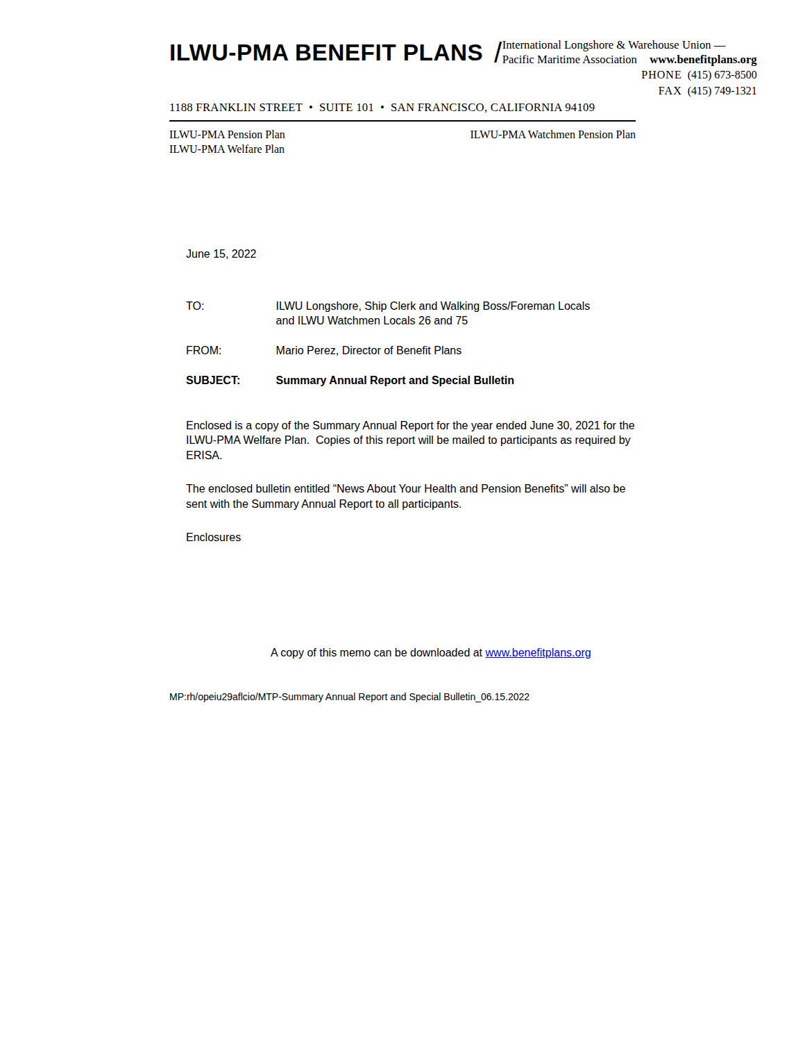ILWU-PMA BENEFIT PLANS /
International Longshore & Warehouse Union —
Pacific Maritime Association www.benefitplans.org
PHONE (415) 673-8500
FAX (415) 749-1321
1188 FRANKLIN STREET • SUITE 101 • SAN FRANCISCO, CALIFORNIA 94109
ILWU-PMA Pension Plan
ILWU-PMA Welfare Plan
ILWU-PMA Watchmen Pension Plan
June 15, 2022
| TO: | ILWU Longshore, Ship Clerk and Walking Boss/Foreman Locals and ILWU Watchmen Locals 26 and 75 |
| FROM: | Mario Perez, Director of Benefit Plans |
| SUBJECT: | Summary Annual Report and Special Bulletin |
Enclosed is a copy of the Summary Annual Report for the year ended June 30, 2021 for the ILWU-PMA Welfare Plan. Copies of this report will be mailed to participants as required by ERISA.
The enclosed bulletin entitled “News About Your Health and Pension Benefits” will also be sent with the Summary Annual Report to all participants.
Enclosures
A copy of this memo can be downloaded at www.benefitplans.org
MP:rh/opeiu29aflcio/MTP-Summary Annual Report and Special Bulletin_06.15.2022